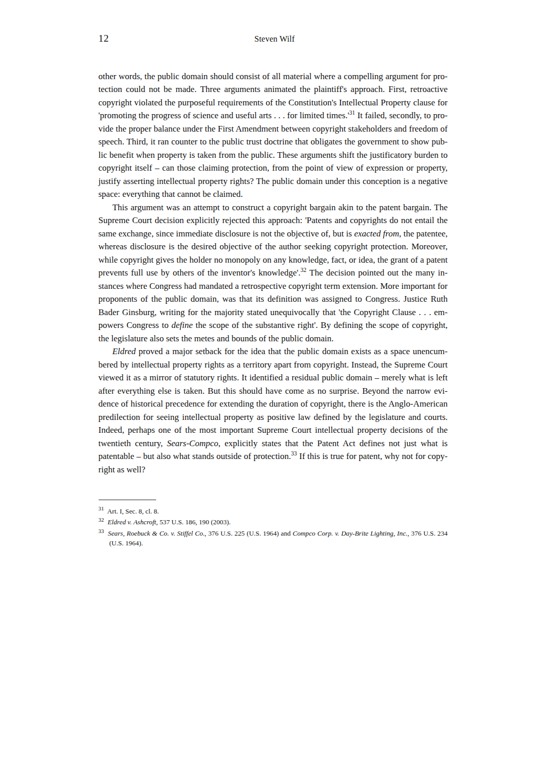12 Steven Wilf
other words, the public domain should consist of all material where a compelling argument for protection could not be made. Three arguments animated the plaintiff's approach. First, retroactive copyright violated the purposeful requirements of the Constitution's Intellectual Property clause for 'promoting the progress of science and useful arts . . . for limited times.'31 It failed, secondly, to provide the proper balance under the First Amendment between copyright stakeholders and freedom of speech. Third, it ran counter to the public trust doctrine that obligates the government to show public benefit when property is taken from the public. These arguments shift the justificatory burden to copyright itself – can those claiming protection, from the point of view of expression or property, justify asserting intellectual property rights? The public domain under this conception is a negative space: everything that cannot be claimed.
This argument was an attempt to construct a copyright bargain akin to the patent bargain. The Supreme Court decision explicitly rejected this approach: 'Patents and copyrights do not entail the same exchange, since immediate disclosure is not the objective of, but is exacted from, the patentee, whereas disclosure is the desired objective of the author seeking copyright protection. Moreover, while copyright gives the holder no monopoly on any knowledge, fact, or idea, the grant of a patent prevents full use by others of the inventor's knowledge'.32 The decision pointed out the many instances where Congress had mandated a retrospective copyright term extension. More important for proponents of the public domain, was that its definition was assigned to Congress. Justice Ruth Bader Ginsburg, writing for the majority stated unequivocally that 'the Copyright Clause . . . empowers Congress to define the scope of the substantive right'. By defining the scope of copyright, the legislature also sets the metes and bounds of the public domain.
Eldred proved a major setback for the idea that the public domain exists as a space unencumbered by intellectual property rights as a territory apart from copyright. Instead, the Supreme Court viewed it as a mirror of statutory rights. It identified a residual public domain – merely what is left after everything else is taken. But this should have come as no surprise. Beyond the narrow evidence of historical precedence for extending the duration of copyright, there is the Anglo-American predilection for seeing intellectual property as positive law defined by the legislature and courts. Indeed, perhaps one of the most important Supreme Court intellectual property decisions of the twentieth century, Sears-Compco, explicitly states that the Patent Act defines not just what is patentable – but also what stands outside of protection.33 If this is true for patent, why not for copyright as well?
31 Art. I, Sec. 8, cl. 8.
32 Eldred v. Ashcroft, 537 U.S. 186, 190 (2003).
33 Sears, Roebuck & Co. v. Stiffel Co., 376 U.S. 225 (U.S. 1964) and Compco Corp. v. Day-Brite Lighting, Inc., 376 U.S. 234 (U.S. 1964).